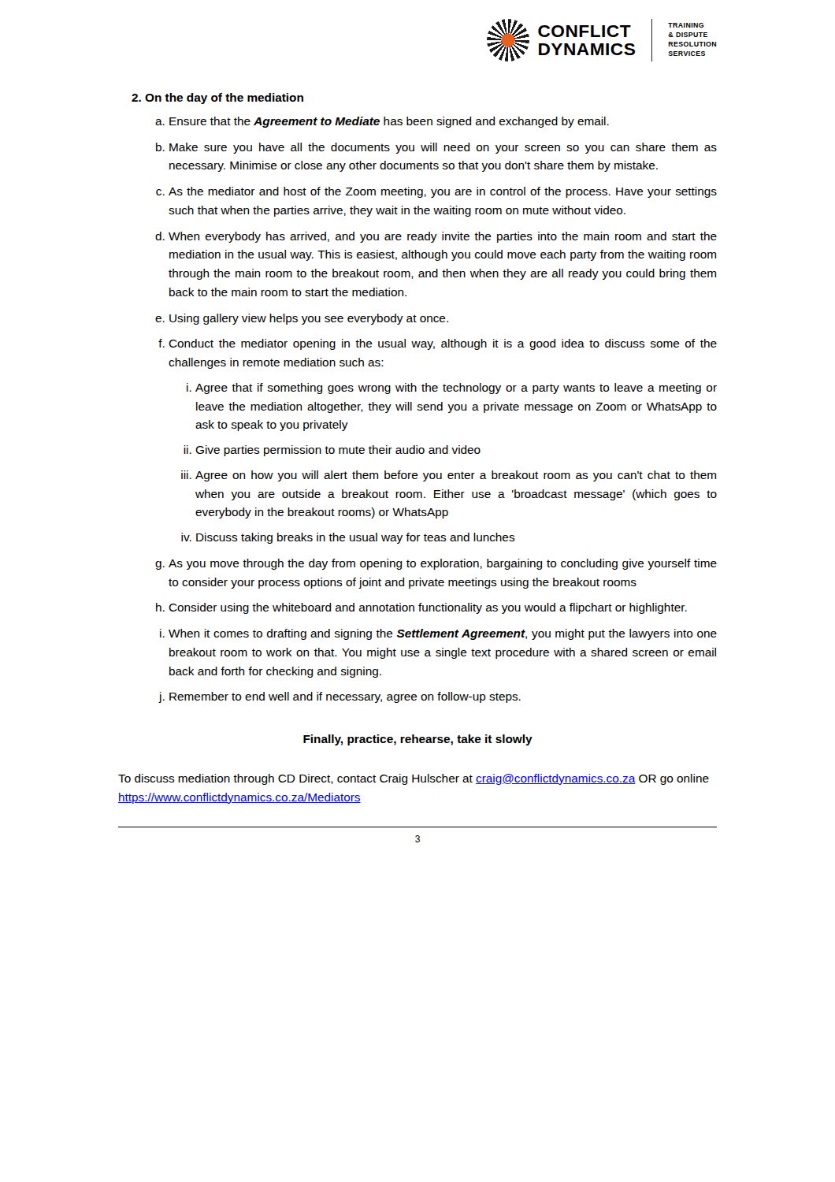CONFLICT DYNAMICS
Training
& Dispute
Resolution
Services
On the day of the mediation
Ensure that the Agreement to Mediate has been signed and exchanged by email.
Make sure you have all the documents you will need on your screen so you can share them as necessary. Minimise or close any other documents so that you don't share them by mistake.
As the mediator and host of the Zoom meeting, you are in control of the process. Have your settings such that when the parties arrive, they wait in the waiting room on mute without video.
When everybody has arrived, and you are ready invite the parties into the main room and start the mediation in the usual way. This is easiest, although you could move each party from the waiting room through the main room to the breakout room, and then when they are all ready you could bring them back to the main room to start the mediation.
Using gallery view helps you see everybody at once.
Conduct the mediator opening in the usual way, although it is a good idea to discuss some of the challenges in remote mediation such as:
Agree that if something goes wrong with the technology or a party wants to leave a meeting or leave the mediation altogether, they will send you a private message on Zoom or WhatsApp to ask to speak to you privately
Give parties permission to mute their audio and video
Agree on how you will alert them before you enter a breakout room as you can't chat to them when you are outside a breakout room. Either use a 'broadcast message' (which goes to everybody in the breakout rooms) or WhatsApp
Discuss taking breaks in the usual way for teas and lunches
As you move through the day from opening to exploration, bargaining to concluding give yourself time to consider your process options of joint and private meetings using the breakout rooms
Consider using the whiteboard and annotation functionality as you would a flipchart or highlighter.
When it comes to drafting and signing the Settlement Agreement, you might put the lawyers into one breakout room to work on that. You might use a single text procedure with a shared screen or email back and forth for checking and signing.
Remember to end well and if necessary, agree on follow-up steps.
Finally, practice, rehearse, take it slowly
To discuss mediation through CD Direct, contact Craig Hulscher at craig@conflictdynamics.co.za OR go online https://www.conflictdynamics.co.za/Mediators
3